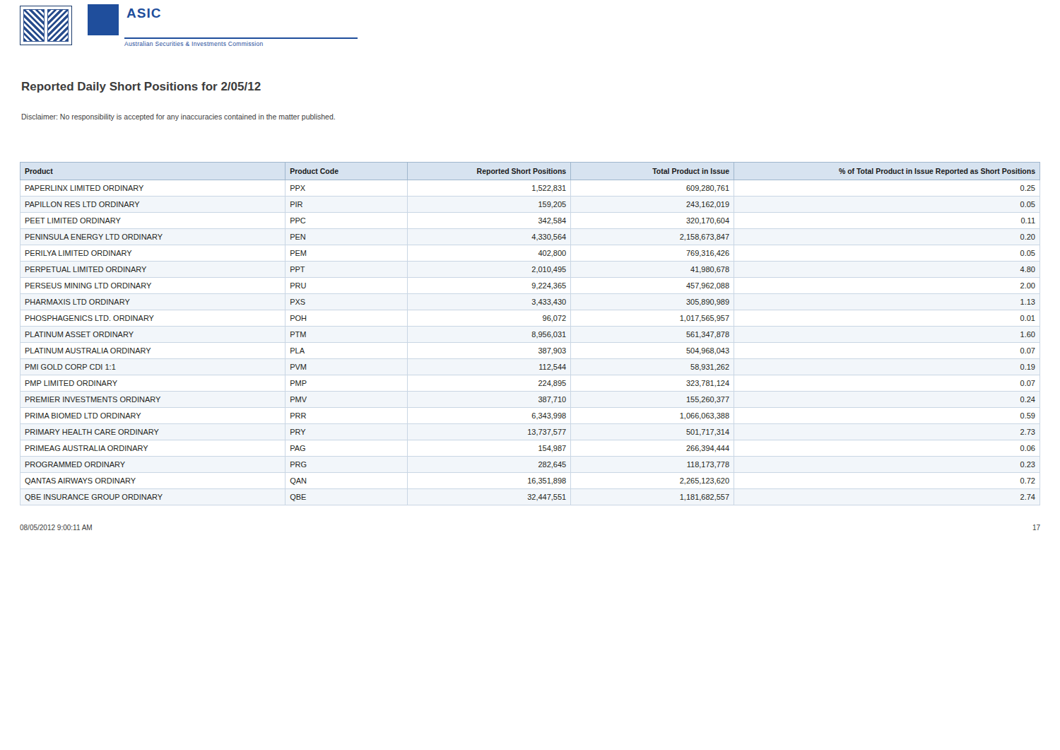ASIC
Australian Securities & Investments Commission
Reported Daily Short Positions for 2/05/12
Disclaimer: No responsibility is accepted for any inaccuracies contained in the matter published.
| Product | Product Code | Reported Short Positions | Total Product in Issue | % of Total Product in Issue Reported as Short Positions |
| --- | --- | --- | --- | --- |
| PAPERLINX LIMITED ORDINARY | PPX | 1,522,831 | 609,280,761 | 0.25 |
| PAPILLON RES LTD ORDINARY | PIR | 159,205 | 243,162,019 | 0.05 |
| PEET LIMITED ORDINARY | PPC | 342,584 | 320,170,604 | 0.11 |
| PENINSULA ENERGY LTD ORDINARY | PEN | 4,330,564 | 2,158,673,847 | 0.20 |
| PERILYA LIMITED ORDINARY | PEM | 402,800 | 769,316,426 | 0.05 |
| PERPETUAL LIMITED ORDINARY | PPT | 2,010,495 | 41,980,678 | 4.80 |
| PERSEUS MINING LTD ORDINARY | PRU | 9,224,365 | 457,962,088 | 2.00 |
| PHARMAXIS LTD ORDINARY | PXS | 3,433,430 | 305,890,989 | 1.13 |
| PHOSPHAGENICS LTD. ORDINARY | POH | 96,072 | 1,017,565,957 | 0.01 |
| PLATINUM ASSET ORDINARY | PTM | 8,956,031 | 561,347,878 | 1.60 |
| PLATINUM AUSTRALIA ORDINARY | PLA | 387,903 | 504,968,043 | 0.07 |
| PMI GOLD CORP CDI 1:1 | PVM | 112,544 | 58,931,262 | 0.19 |
| PMP LIMITED ORDINARY | PMP | 224,895 | 323,781,124 | 0.07 |
| PREMIER INVESTMENTS ORDINARY | PMV | 387,710 | 155,260,377 | 0.24 |
| PRIMA BIOMED LTD ORDINARY | PRR | 6,343,998 | 1,066,063,388 | 0.59 |
| PRIMARY HEALTH CARE ORDINARY | PRY | 13,737,577 | 501,717,314 | 2.73 |
| PRIMEAG AUSTRALIA ORDINARY | PAG | 154,987 | 266,394,444 | 0.06 |
| PROGRAMMED ORDINARY | PRG | 282,645 | 118,173,778 | 0.23 |
| QANTAS AIRWAYS ORDINARY | QAN | 16,351,898 | 2,265,123,620 | 0.72 |
| QBE INSURANCE GROUP ORDINARY | QBE | 32,447,551 | 1,181,682,557 | 2.74 |
08/05/2012 9:00:11 AM 17